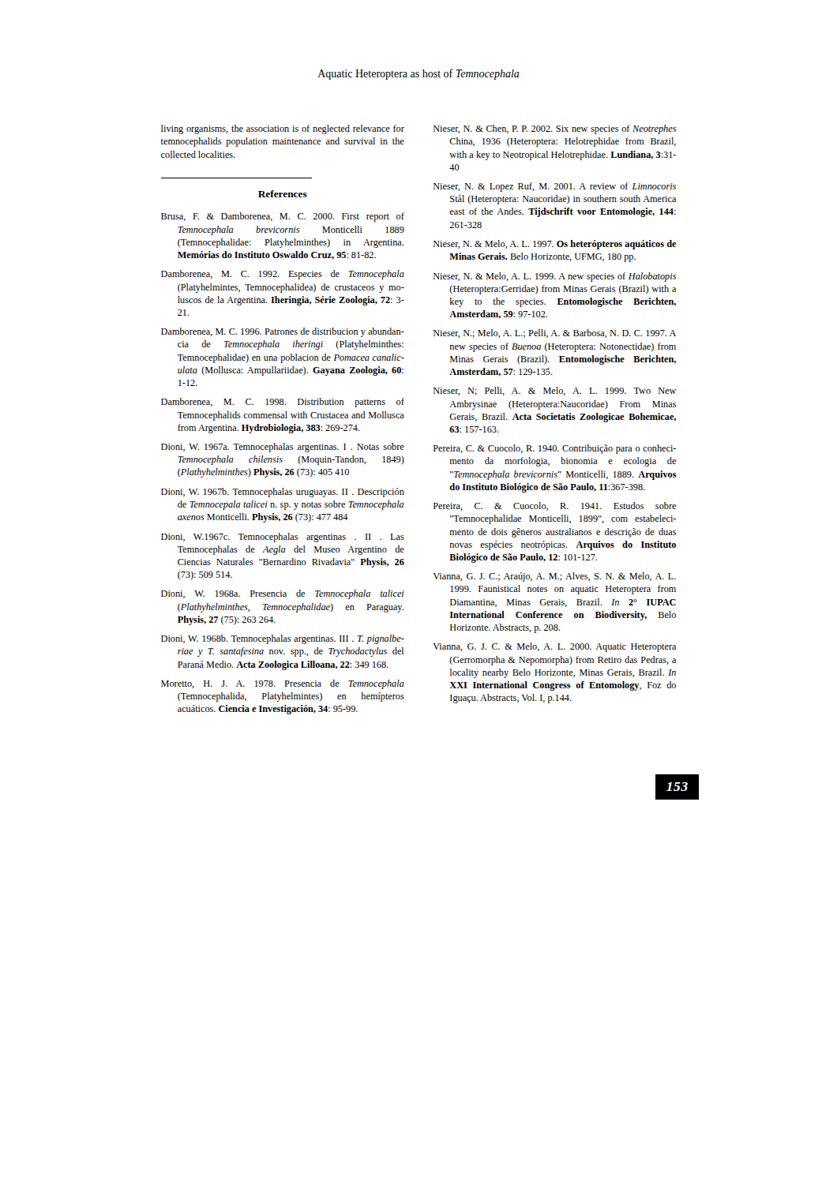Aquatic Heteroptera as host of Temnocephala
living organisms, the association is of neglected relevance for temnocephalids population maintenance and survival in the collected localities.
References
Brusa, F. & Damborenea, M. C. 2000. First report of Temnocephala brevicornis Monticelli 1889 (Temnocephalidae: Platyhelminthes) in Argentina. Memórias do Instituto Oswaldo Cruz, 95: 81-82.
Damborenea, M. C. 1992. Especies de Temnocephala (Platyhelmintes, Temnocephalidea) de crustaceos y moluscos de la Argentina. Iheringia, Série Zoologia, 72: 3-21.
Damborenea, M. C. 1996. Patrones de distribucion y abundancia de Temnocephala iheringi (Platyhelminthes: Temnocephalidae) en una poblacion de Pomacea canaliculata (Mollusca: Ampullariidae). Gayana Zoologia, 60: 1-12.
Damborenea, M. C. 1998. Distribution patterns of Temnocephalids commensal with Crustacea and Mollusca from Argentina. Hydrobiologia, 383: 269-274.
Dioni, W. 1967a. Temnocephalas argentinas. I . Notas sobre Temnocephala chilensis (Moquin-Tandon, 1849) (Plathyhelminthes) Physis, 26 (73): 405 410
Dioni, W. 1967b. Temnocephalas uruguayas. II . Descripción de Temnocepala talicei n. sp. y notas sobre Temnocephala axenos Monticelli. Physis, 26 (73): 477 484
Dioni, W.1967c. Temnocephalas argentinas . II . Las Temnocephalas de Aegla del Museo Argentino de Ciencias Naturales "Bernardino Rivadavia" Physis, 26 (73): 509 514.
Dioni, W. 1968a. Presencia de Temnocephala talicei (Plathyhelminthes, Temnocephalidae) en Paraguay. Physis, 27 (75): 263 264.
Dioni, W. 1968b. Temnocephalas argentinas. III . T. pignalberiae y T. santafesina nov. spp., de Trychodactylus del Paraná Medio. Acta Zoologica Lilloana, 22: 349 168.
Moretto, H. J. A. 1978. Presencia de Temnocephala (Temnocephalida, Platyhelmintes) en hemípteros acuáticos. Ciencia e Investigación, 34: 95-99.
Nieser, N. & Chen, P. P. 2002. Six new species of Neotrephes China, 1936 (Heteroptera: Helotrephidae from Brazil, with a key to Neotropical Helotrephidae. Lundiana, 3:31-40
Nieser, N. & Lopez Ruf, M. 2001. A review of Limnocoris Stål (Heteroptera: Naucoridae) in southern south America east of the Andes. Tijdschrift voor Entomologie, 144: 261-328
Nieser, N. & Melo, A. L. 1997. Os heterópteros aquáticos de Minas Gerais. Belo Horizonte, UFMG, 180 pp.
Nieser, N. & Melo, A. L. 1999. A new species of Halobatopis (Heteroptera:Gerridae) from Minas Gerais (Brazil) with a key to the species. Entomologische Berichten, Amsterdam, 59: 97-102.
Nieser, N.; Melo, A. L.; Pelli, A. & Barbosa, N. D. C. 1997. A new species of Buenoa (Heteroptera: Notonectidae) from Minas Gerais (Brazil). Entomologische Berichten, Amsterdam, 57: 129-135.
Nieser, N; Pelli, A. & Melo, A. L. 1999. Two New Ambrysinae (Heteroptera:Naucoridae) From Minas Gerais, Brazil. Acta Societatis Zoologicae Bohemicae, 63: 157-163.
Pereira, C. & Cuocolo, R. 1940. Contribuição para o conhecimento da morfologia, bionomia e ecologia de "Temnocephala brevicornis" Monticelli, 1889. Arquivos do Instituto Biológico de São Paulo, 11:367-398.
Pereira, C. & Cuocolo, R. 1941. Estudos sobre "Temnocephalidae Monticelli, 1899", com estabelecimento de dois gêneros australianos e descrição de duas novas espécies neotrópicas. Arquivos do Instituto Biológico de São Paulo, 12: 101-127.
Vianna, G. J. C.; Araújo, A. M.; Alves, S. N. & Melo, A. L. 1999. Faunistical notes on aquatic Heteroptera from Diamantina, Minas Gerais, Brazil. In 2° IUPAC International Conference on Biodiversity, Belo Horizonte. Abstracts, p. 208.
Vianna, G. J. C. & Melo, A. L. 2000. Aquatic Heteroptera (Gerromorpha & Nepomorpha) from Retiro das Pedras, a locality nearby Belo Horizonte, Minas Gerais, Brazil. In XXI International Congress of Entomology, Foz do Iguaçu. Abstracts, Vol. I, p.144.
153